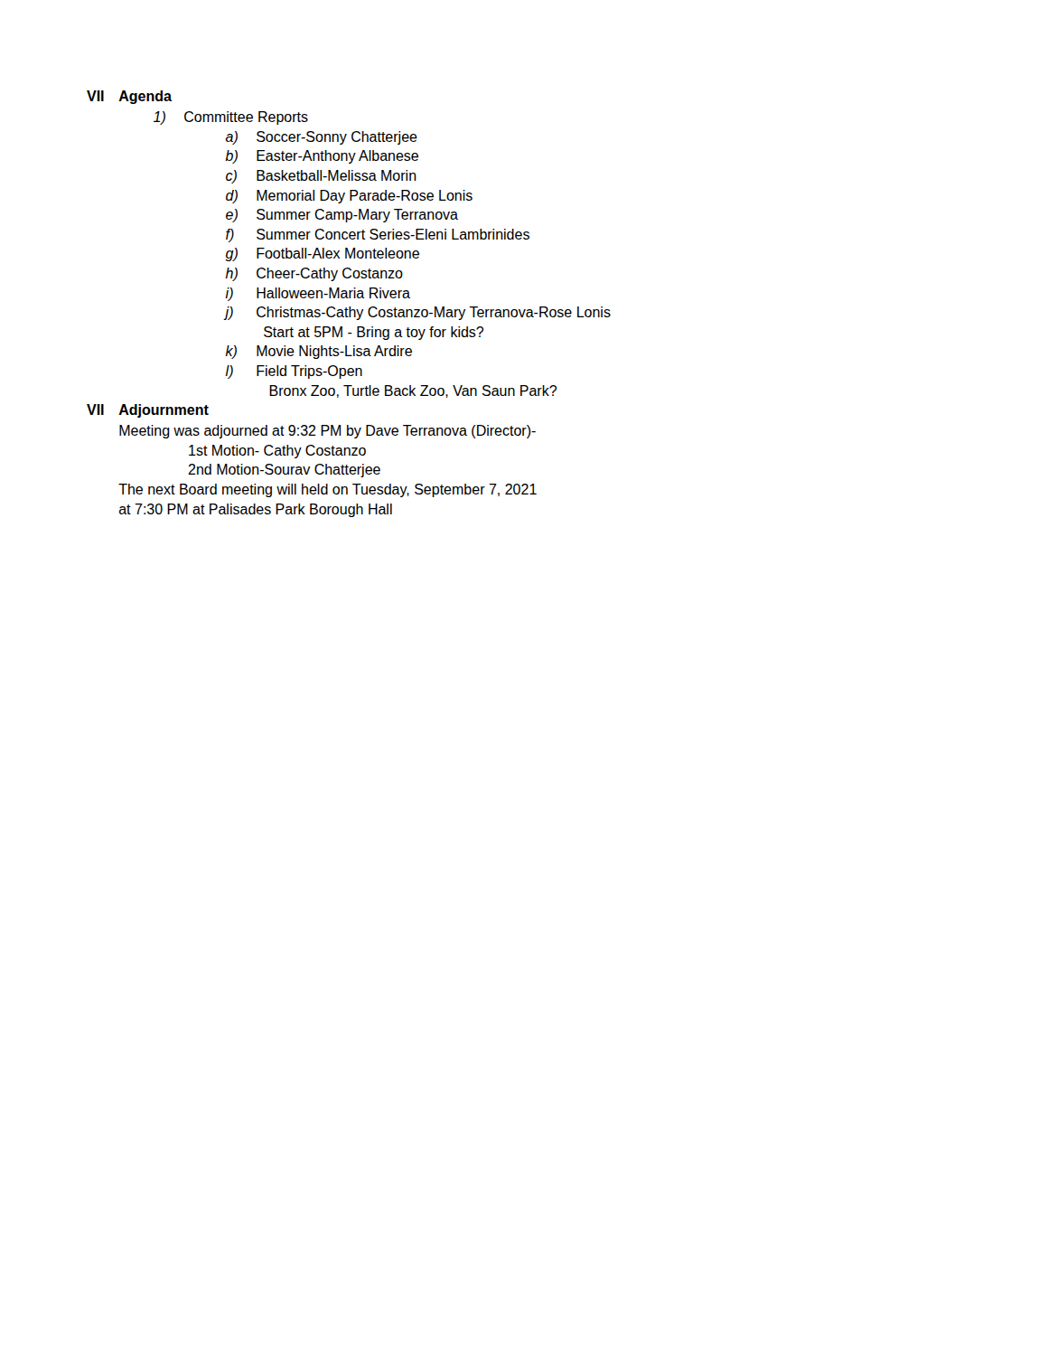VIIAgenda
1) Committee Reports
a) Soccer-Sonny Chatterjee
b) Easter-Anthony Albanese
c) Basketball-Melissa Morin
d) Memorial Day Parade-Rose Lonis
e) Summer Camp-Mary Terranova
f) Summer Concert Series-Eleni Lambrinides
g) Football-Alex Monteleone
h) Cheer-Cathy Costanzo
i) Halloween-Maria Rivera
j) Christmas-Cathy Costanzo-Mary Terranova-Rose Lonis
Start at 5PM - Bring a toy for kids?
k) Movie Nights-Lisa Ardire
l) Field Trips-Open
Bronx Zoo, Turtle Back Zoo, Van Saun Park?
VIIAdjournment
Meeting was adjourned at 9:32 PM by Dave Terranova (Director)-
1st Motion- Cathy Costanzo
2nd Motion-Sourav Chatterjee
The next Board meeting will held on Tuesday, September 7, 2021
at 7:30 PM at Palisades Park Borough Hall